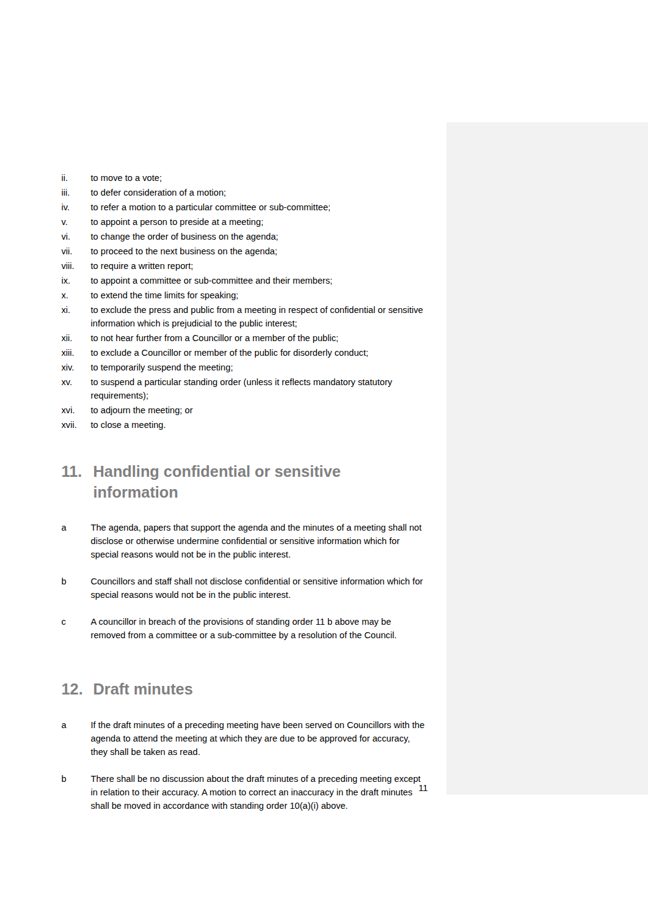ii. to move to a vote;
iii. to defer consideration of a motion;
iv. to refer a motion to a particular committee or sub-committee;
v. to appoint a person to preside at a meeting;
vi. to change the order of business on the agenda;
vii. to proceed to the next business on the agenda;
viii. to require a written report;
ix. to appoint a committee or sub-committee and their members;
x. to extend the time limits for speaking;
xi. to exclude the press and public from a meeting in respect of confidential or sensitive information which is prejudicial to the public interest;
xii. to not hear further from a Councillor or a member of the public;
xiii. to exclude a Councillor or member of the public for disorderly conduct;
xiv. to temporarily suspend the meeting;
xv. to suspend a particular standing order (unless it reflects mandatory statutory requirements);
xvi. to adjourn the meeting; or
xvii. to close a meeting.
11. Handling confidential or sensitive information
a The agenda, papers that support the agenda and the minutes of a meeting shall not disclose or otherwise undermine confidential or sensitive information which for special reasons would not be in the public interest.
b Councillors and staff shall not disclose confidential or sensitive information which for special reasons would not be in the public interest.
c A councillor in breach of the provisions of standing order 11 b above may be removed from a committee or a sub-committee by a resolution of the Council.
12. Draft minutes
a If the draft minutes of a preceding meeting have been served on Councillors with the agenda to attend the meeting at which they are due to be approved for accuracy, they shall be taken as read.
b There shall be no discussion about the draft minutes of a preceding meeting except in relation to their accuracy. A motion to correct an inaccuracy in the draft minutes shall be moved in accordance with standing order 10(a)(i) above.
11